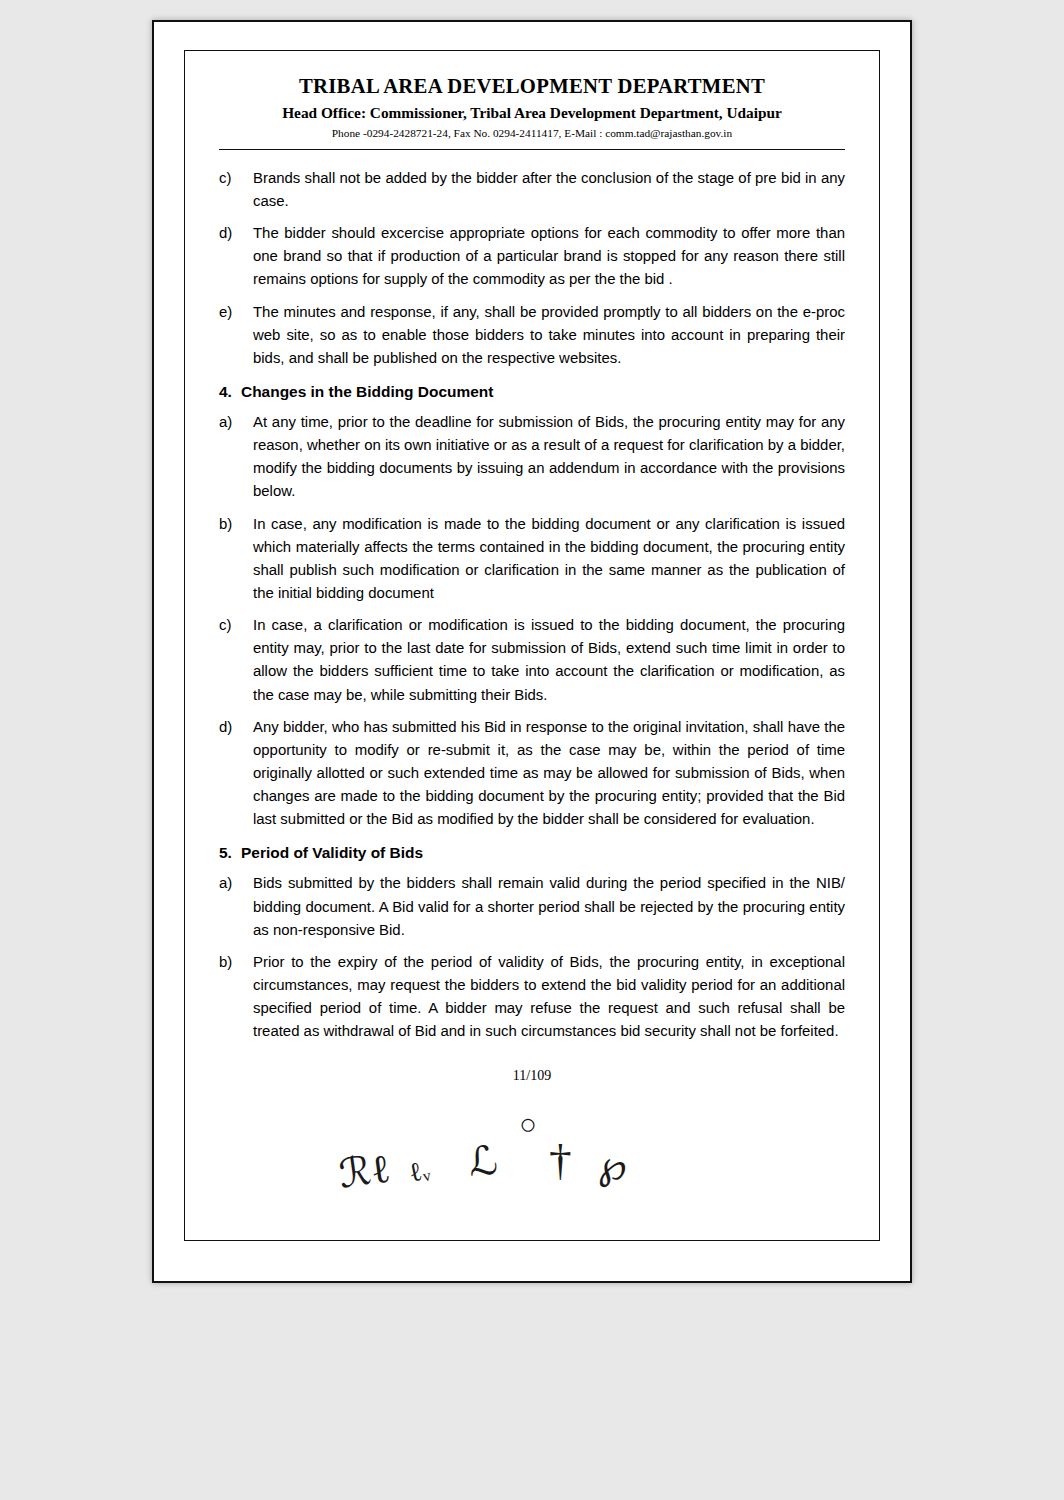TRIBAL AREA DEVELOPMENT DEPARTMENT
Head Office: Commissioner, Tribal Area Development Department, Udaipur
Phone -0294-2428721-24, Fax No. 0294-2411417, E-Mail : comm.tad@rajasthan.gov.in
c) Brands shall not be added by the bidder after the conclusion of the stage of pre bid in any case.
d) The bidder should excercise appropriate options for each commodity to offer more than one brand so that if production of a particular brand is stopped for any reason there still remains options for supply of the commodity as per the the bid .
e) The minutes and response, if any, shall be provided promptly to all bidders on the e-proc web site, so as to enable those bidders to take minutes into account in preparing their bids, and shall be published on the respective websites.
4. Changes in the Bidding Document
a) At any time, prior to the deadline for submission of Bids, the procuring entity may for any reason, whether on its own initiative or as a result of a request for clarification by a bidder, modify the bidding documents by issuing an addendum in accordance with the provisions below.
b) In case, any modification is made to the bidding document or any clarification is issued which materially affects the terms contained in the bidding document, the procuring entity shall publish such modification or clarification in the same manner as the publication of the initial bidding document
c) In case, a clarification or modification is issued to the bidding document, the procuring entity may, prior to the last date for submission of Bids, extend such time limit in order to allow the bidders sufficient time to take into account the clarification or modification, as the case may be, while submitting their Bids.
d) Any bidder, who has submitted his Bid in response to the original invitation, shall have the opportunity to modify or re-submit it, as the case may be, within the period of time originally allotted or such extended time as may be allowed for submission of Bids, when changes are made to the bidding document by the procuring entity; provided that the Bid last submitted or the Bid as modified by the bidder shall be considered for evaluation.
5. Period of Validity of Bids
a) Bids submitted by the bidders shall remain valid during the period specified in the NIB/ bidding document. A Bid valid for a shorter period shall be rejected by the procuring entity as non-responsive Bid.
b) Prior to the expiry of the period of validity of Bids, the procuring entity, in exceptional circumstances, may request the bidders to extend the bid validity period for an additional specified period of time. A bidder may refuse the request and such refusal shall be treated as withdrawal of Bid and in such circumstances bid security shall not be forfeited.
11/109
○ ℛℓ ℓᵥ ℒ † ℘